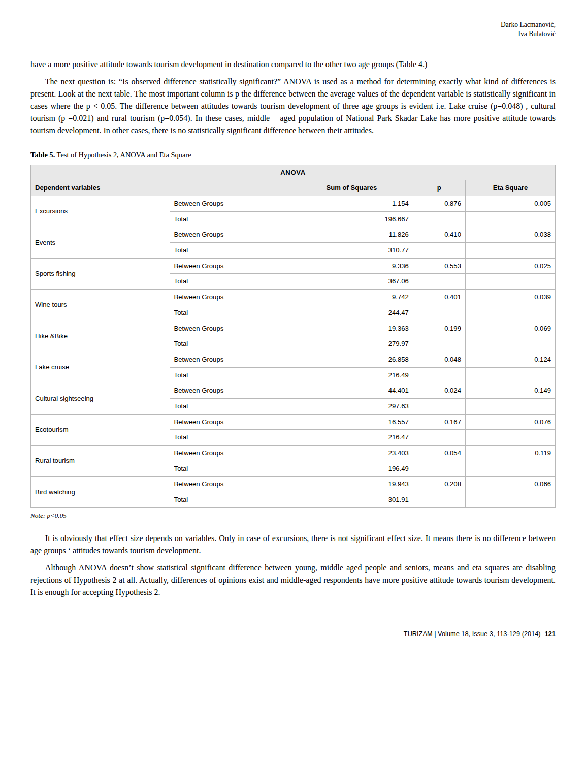Darko Lacmanović, Iva Bulatović
have a more positive attitude towards tourism development in destination compared to the other two age groups (Table 4.)
The next question is: “Is observed difference statistically significant?” ANOVA is used as a method for determining exactly what kind of differences is present. Look at the next table. The most important column is p the difference between the average values of the dependent variable is statistically significant in cases where the p < 0.05. The difference between attitudes towards tourism development of three age groups is evident i.e. Lake cruise (p=0.048) , cultural tourism (p =0.021) and rural tourism (p=0.054). In these cases, middle – aged population of National Park Skadar Lake has more positive attitude towards tourism development. In other cases, there is no statistically significant difference between their attitudes.
Table 5. Test of Hypothesis 2, ANOVA and Eta Square
| ANOVA |
| Dependent variables | Sum of Squares | p | Eta Square |
| Excursions | Between Groups | 1.154 | 0.876 | 0.005 |
| Total | 196.667 | | |
| Events | Between Groups | 11.826 | 0.410 | 0.038 |
| Total | 310.77 | | |
| Sports fishing | Between Groups | 9.336 | 0.553 | 0.025 |
| Total | 367.06 | | |
| Wine tours | Between Groups | 9.742 | 0.401 | 0.039 |
| Total | 244.47 | | |
| Hike &Bike | Between Groups | 19.363 | 0.199 | 0.069 |
| Total | 279.97 | | |
| Lake cruise | Between Groups | 26.858 | 0.048 | 0.124 |
| Total | 216.49 | | |
| Cultural sightseeing | Between Groups | 44.401 | 0.024 | 0.149 |
| Total | 297.63 | | |
| Ecotourism | Between Groups | 16.557 | 0.167 | 0.076 |
| Total | 216.47 | | |
| Rural tourism | Between Groups | 23.403 | 0.054 | 0.119 |
| Total | 196.49 | | |
| Bird watching | Between Groups | 19.943 | 0.208 | 0.066 |
| Total | 301.91 | | |
Note: p<0.05
It is obviously that effect size depends on variables. Only in case of excursions, there is not significant effect size. It means there is no difference between age groups ‘ attitudes towards tourism development.
Although ANOVA doesn’t show statistical significant difference between young, middle aged people and seniors, means and eta squares are disabling rejections of Hypothesis 2 at all. Actually, differences of opinions exist and middle-aged respondents have more positive attitude towards tourism development. It is enough for accepting Hypothesis 2.
TURIZAM | Volume 18, Issue 3, 113-129 (2014)121